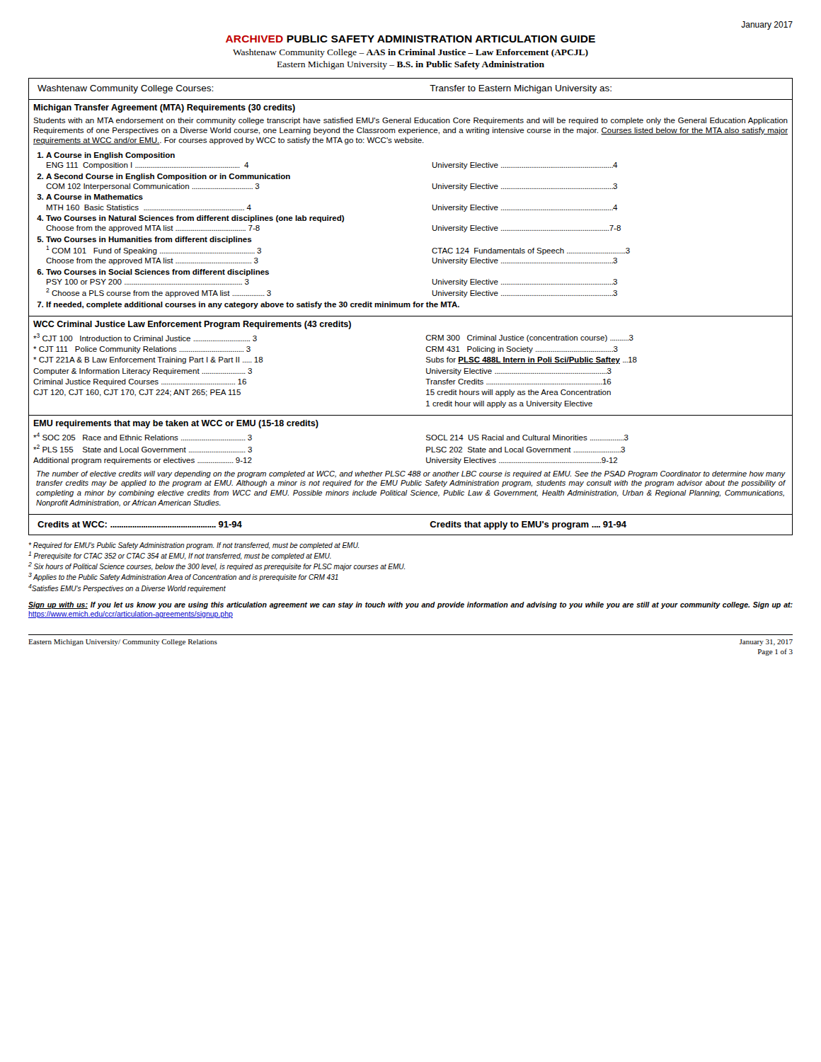January 2017
ARCHIVED PUBLIC SAFETY ADMINISTRATION ARTICULATION GUIDE
Washtenaw Community College – AAS in Criminal Justice – Law Enforcement (APCJL)
Eastern Michigan University – B.S. in Public Safety Administration
| / Washtenaw Community College Courses: / Transfer to Eastern Michigan University as: / |
| Michigan Transfer Agreement (MTA) Requirements (30 credits) Students with an MTA endorsement on their community college transcript have satisfied EMU's General Education Core Requirements and will be required to complete only the General Education Application Requirements of one Perspectives on a Diverse World course, one Learning beyond the Classroom experience, and a writing intensive course in the major. Courses listed below for the MTA also satisfy major requirements at WCC and/or EMU. . For courses approved by WCC to satisfy the MTA go to: WCC's website. A Course in English Composition / ENG 111 Composition I ....................................................... 4 / University Elective ........................................................... 4 / A Second Course in English Composition or in Communication / COM 102 Interpersonal Communication ................................ 3 / University Elective ........................................................... 3 / A Course in Mathematics / MTH 160 Basic Statistics ..................................................... 4 / University Elective ........................................................... 4 / Two Courses in Natural Sciences from different disciplines (one lab required) / Choose from the approved MTA list ..................................... 7-8 / University Elective ......................................................... 7-8 / Two Courses in Humanities from different disciplines / 1 COM 101 Fund of Speaking .................................................. 3 / CTAC 124 Fundamentals of Speech ............................... 3 / / Choose from the approved MTA list ........................................ 3 / University Elective ........................................................... 3 / Two Courses in Social Sciences from different disciplines / PSY 100 or PSY 200 .............................................................. 3 / University Elective ........................................................... 3 / / 2 Choose a PLS course from the approved MTA list ................. 3 / University Elective ........................................................... 3 / If needed, complete additional courses in any category above to satisfy the 30 credit minimum for the MTA. |
| WCC Criminal Justice Law Enforcement Program Requirements (43 credits) / * 3 CJT 100 Introduction to Criminal Justice .............................. 3 / CRM 300 Criminal Justice (concentration course) .......... 3 / / * CJT 111 Police Community Relations .................................. 3 / CRM 431 Policing in Society ......................................... 3 / / * CJT 221A & B Law Enforcement Training Part I & Part II ..... 18 / Subs for PLSC 488L Intern in Poli Sci/Public Saftey ... 18 / / Computer & Information Literacy Requirement ....................... 3 / University Elective ........................................................... 3 / / Criminal Justice Required Courses ....................................... 16 / Transfer Credits ............................................................. 16 / / CJT 120, CJT 160, CJT 170, CJT 224; ANT 265; PEA 115 / 15 credit hours will apply as the Area Concentration / / / 1 credit hour will apply as a University Elective / |
| EMU requirements that may be taken at WCC or EMU (15-18 credits) / * 4 SOC 205 Race and Ethnic Relations .................................. 3 / SOCL 214 US Racial and Cultural Minorities .................. 3 / / * 2 PLS 155 State and Local Government .............................. 3 / PLSC 202 State and Local Government ......................... 3 / / Additional program requirements or electives ................... 9-12 / University Electives ...................................................... 9-12 / The number of elective credits will vary depending on the program completed at WCC, and whether PLSC 488 or another LBC course is required at EMU. See the PSAD Program Coordinator to determine how many transfer credits may be applied to the program at EMU. Although a minor is not required for the EMU Public Safety Administration program, students may consult with the program advisor about the possibility of completing a minor by combining elective credits from WCC and EMU. Possible minors include Political Science, Public Law & Government, Health Administration, Urban & Regional Planning, Communications, Nonprofit Administration, or African American Studies. |
| / Credits at WCC: ................................................ 91-94 / Credits that apply to EMU's program .... 91-94 / |
* Required for EMU's Public Safety Administration program. If not transferred, must be completed at EMU.
1 Prerequisite for CTAC 352 or CTAC 354 at EMU, If not transferred, must be completed at EMU.
2 Six hours of Political Science courses, below the 300 level, is required as prerequisite for PLSC major courses at EMU.
3 Applies to the Public Safety Administration Area of Concentration and is prerequisite for CRM 431
4Satisfies EMU's Perspectives on a Diverse World requirement
Sign up with us: If you let us know you are using this articulation agreement we can stay in touch with you and provide information and advising to you while you are still at your community college. Sign up at: https://www.emich.edu/ccr/articulation-agreements/signup.php
Eastern Michigan University/ Community College Relations
January 31, 2017
Page 1 of 3